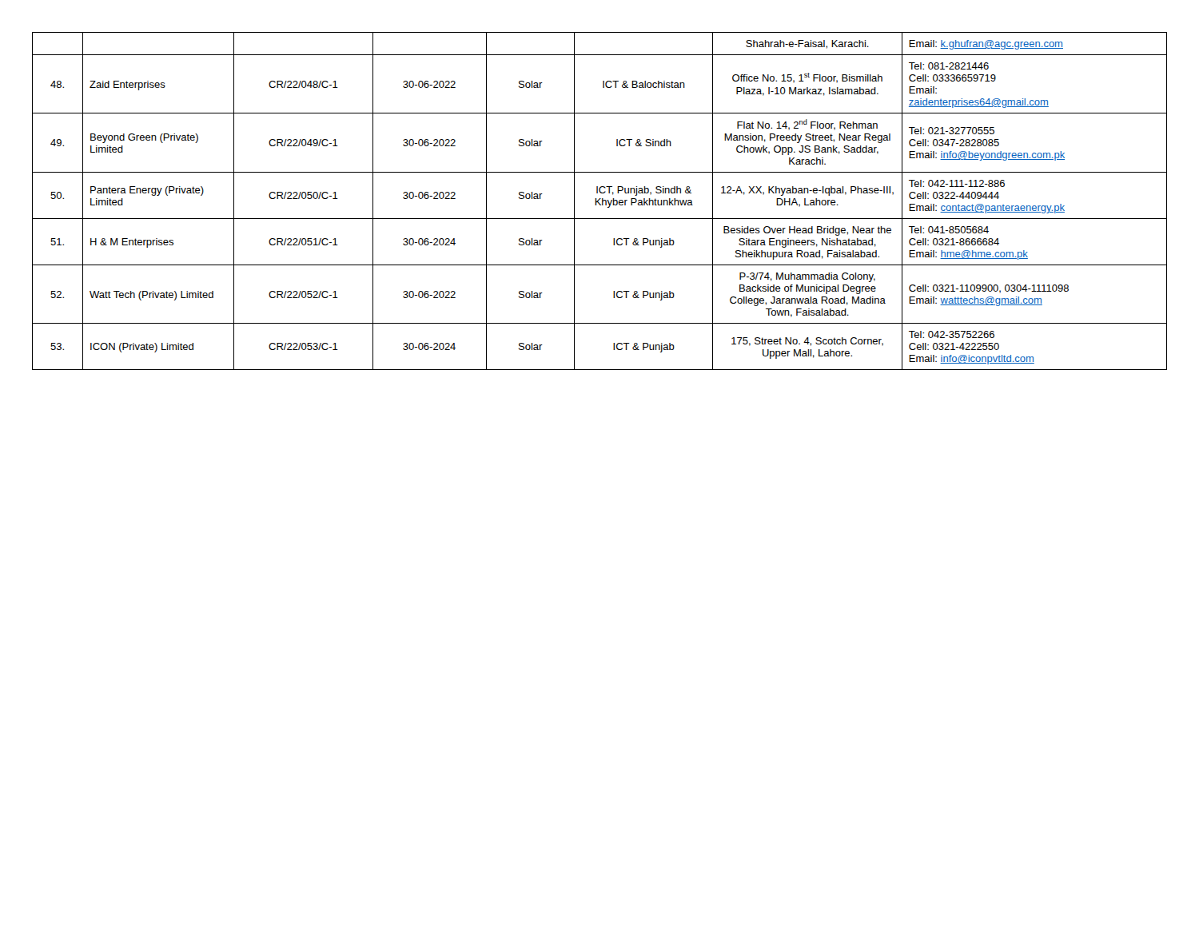| | | | | | | Shahrah-e-Faisal, Karachi. | Email: k.ghufran@agc.green.com |
| 48. | Zaid Enterprises | CR/22/048/C-1 | 30-06-2022 | Solar | ICT & Balochistan | Office No. 15, 1 st Floor, Bismillah Plaza, I-10 Markaz, Islamabad. | Tel: 081-2821446 Cell: 03336659719 Email: zaidenterprises64@gmail.com |
| 49. | Beyond Green (Private) Limited | CR/22/049/C-1 | 30-06-2022 | Solar | ICT & Sindh | Flat No. 14, 2 nd Floor, Rehman Mansion, Preedy Street, Near Regal Chowk, Opp. JS Bank, Saddar, Karachi. | Tel: 021-32770555 Cell: 0347-2828085 Email: info@beyondgreen.com.pk |
| 50. | Pantera Energy (Private) Limited | CR/22/050/C-1 | 30-06-2022 | Solar | ICT, Punjab, Sindh & Khyber Pakhtunkhwa | 12-A, XX, Khyaban-e-Iqbal, Phase-III, DHA, Lahore. | Tel: 042-111-112-886 Cell: 0322-4409444 Email: contact@panteraenergy.pk |
| 51. | H & M Enterprises | CR/22/051/C-1 | 30-06-2024 | Solar | ICT & Punjab | Besides Over Head Bridge, Near the Sitara Engineers, Nishatabad, Sheikhupura Road, Faisalabad. | Tel: 041-8505684 Cell: 0321-8666684 Email: hme@hme.com.pk |
| 52. | Watt Tech (Private) Limited | CR/22/052/C-1 | 30-06-2022 | Solar | ICT & Punjab | P-3/74, Muhammadia Colony, Backside of Municipal Degree College, Jaranwala Road, Madina Town, Faisalabad. | Cell: 0321-1109900, 0304-1111098 Email: watttechs@gmail.com |
| 53. | ICON (Private) Limited | CR/22/053/C-1 | 30-06-2024 | Solar | ICT & Punjab | 175, Street No. 4, Scotch Corner, Upper Mall, Lahore. | Tel: 042-35752266 Cell: 0321-4222550 Email: info@iconpvtltd.com |